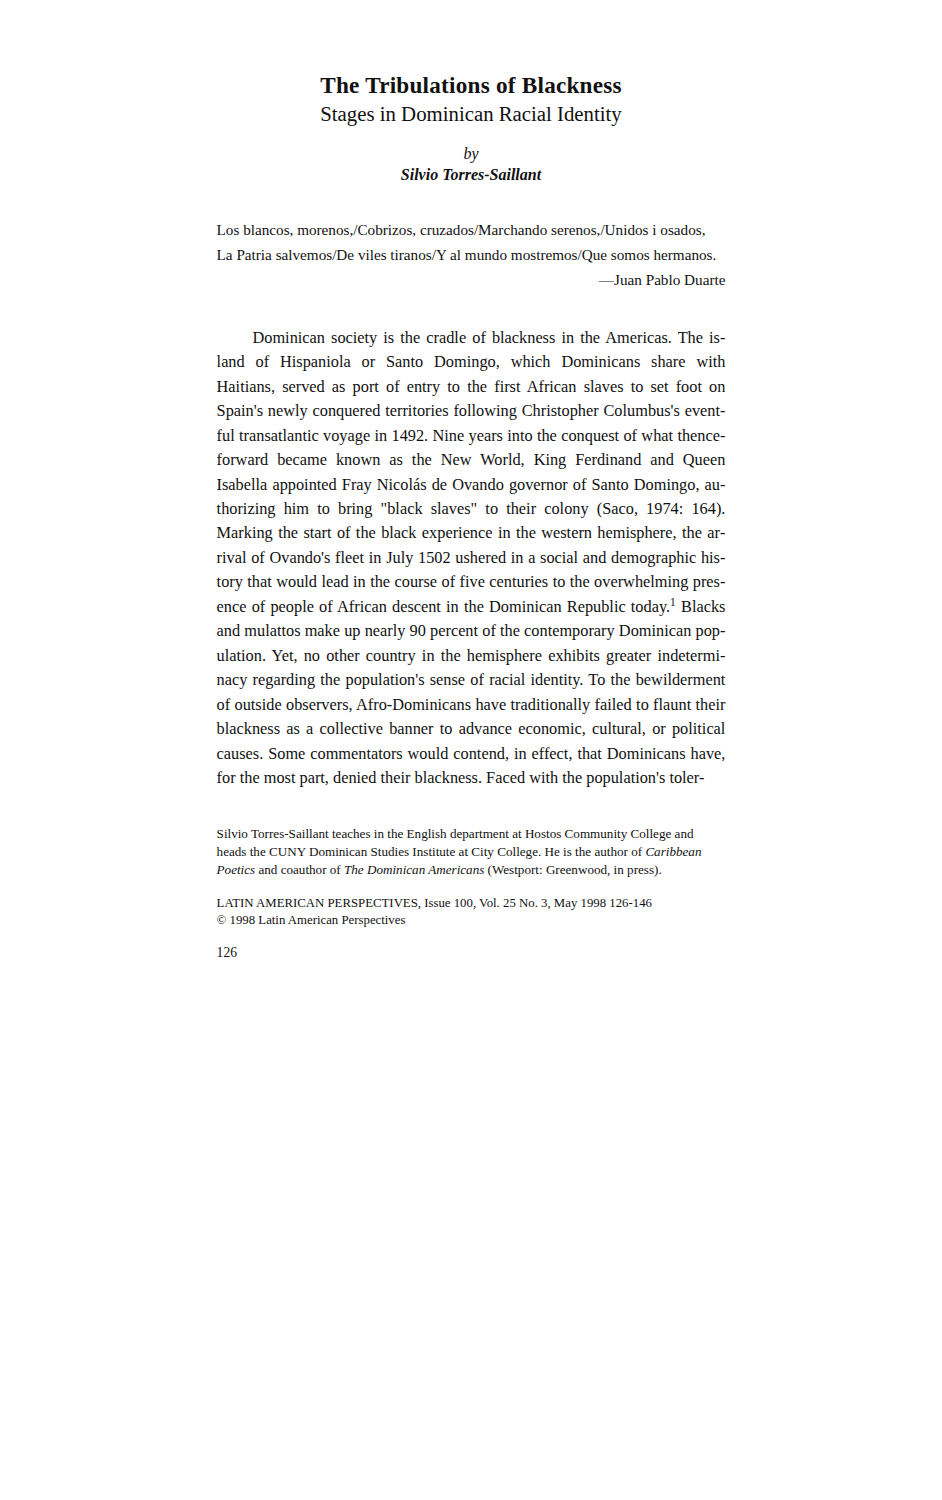The Tribulations of Blackness
Stages in Dominican Racial Identity
by
Silvio Torres-Saillant
Los blancos, morenos,/Cobrizos, cruzados/Marchando serenos,/Unidos i osados,
La Patria salvemos/De viles tiranos/Y al mundo mostremos/Que somos hermanos.
—Juan Pablo Duarte
Dominican society is the cradle of blackness in the Americas. The island of Hispaniola or Santo Domingo, which Dominicans share with Haitians, served as port of entry to the first African slaves to set foot on Spain's newly conquered territories following Christopher Columbus's eventful transatlantic voyage in 1492. Nine years into the conquest of what thenceforward became known as the New World, King Ferdinand and Queen Isabella appointed Fray Nicolás de Ovando governor of Santo Domingo, authorizing him to bring "black slaves" to their colony (Saco, 1974: 164). Marking the start of the black experience in the western hemisphere, the arrival of Ovando's fleet in July 1502 ushered in a social and demographic history that would lead in the course of five centuries to the overwhelming presence of people of African descent in the Dominican Republic today.1 Blacks and mulattos make up nearly 90 percent of the contemporary Dominican population. Yet, no other country in the hemisphere exhibits greater indeterminacy regarding the population's sense of racial identity. To the bewilderment of outside observers, Afro-Dominicans have traditionally failed to flaunt their blackness as a collective banner to advance economic, cultural, or political causes. Some commentators would contend, in effect, that Dominicans have, for the most part, denied their blackness. Faced with the population's toler-
Silvio Torres-Saillant teaches in the English department at Hostos Community College and heads the CUNY Dominican Studies Institute at City College. He is the author of Caribbean Poetics and coauthor of The Dominican Americans (Westport: Greenwood, in press).
LATIN AMERICAN PERSPECTIVES, Issue 100, Vol. 25 No. 3, May 1998 126-146
© 1998 Latin American Perspectives
126